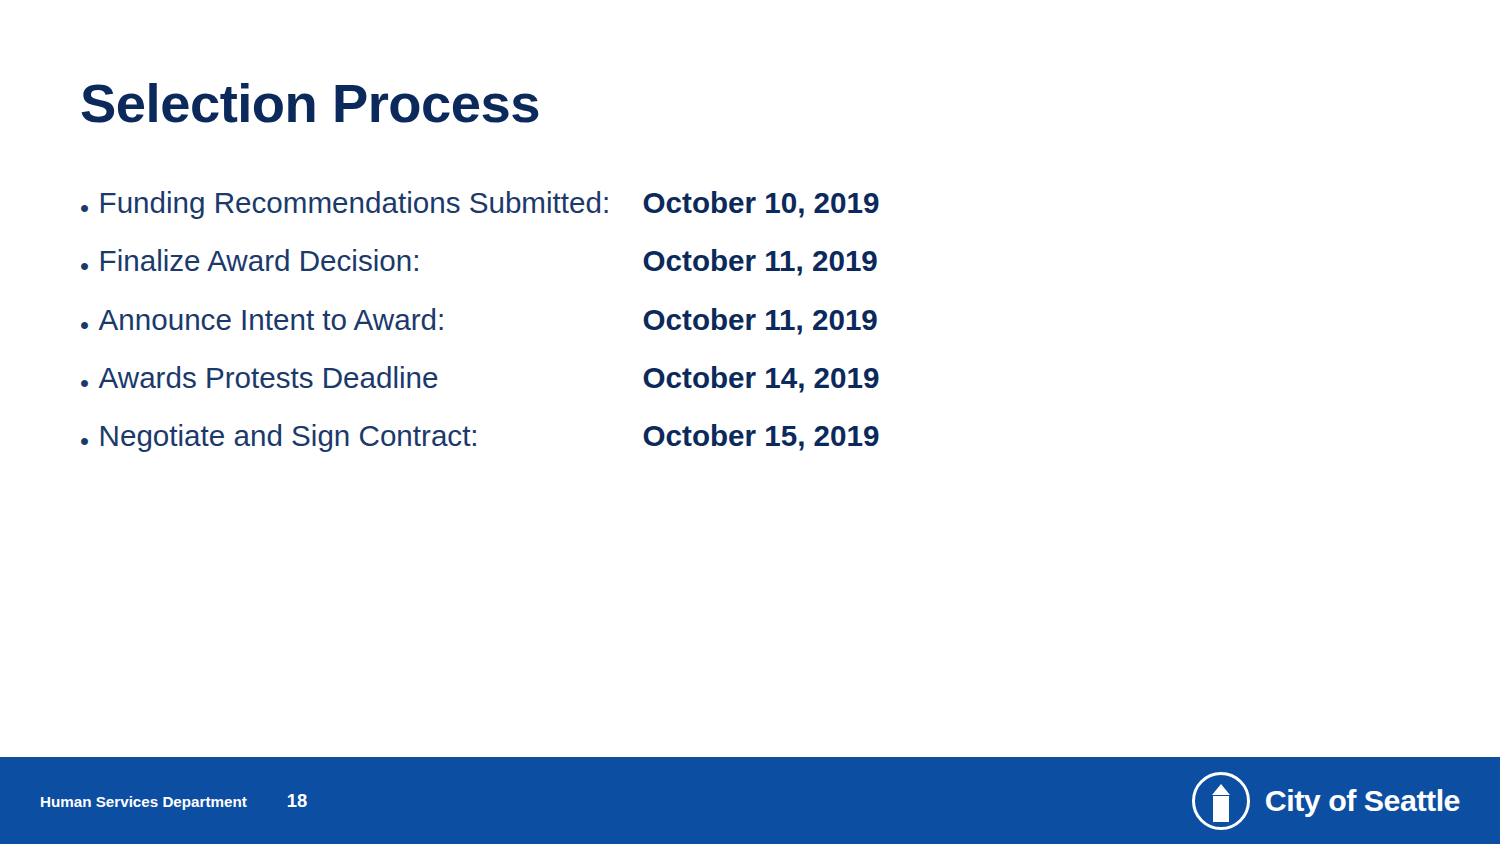Selection Process
Funding Recommendations Submitted: October 10, 2019
Finalize Award Decision: October 11, 2019
Announce Intent to Award: October 11, 2019
Awards Protests Deadline October 14, 2019
Negotiate and Sign Contract: October 15, 2019
Human Services Department 18
City of Seattle